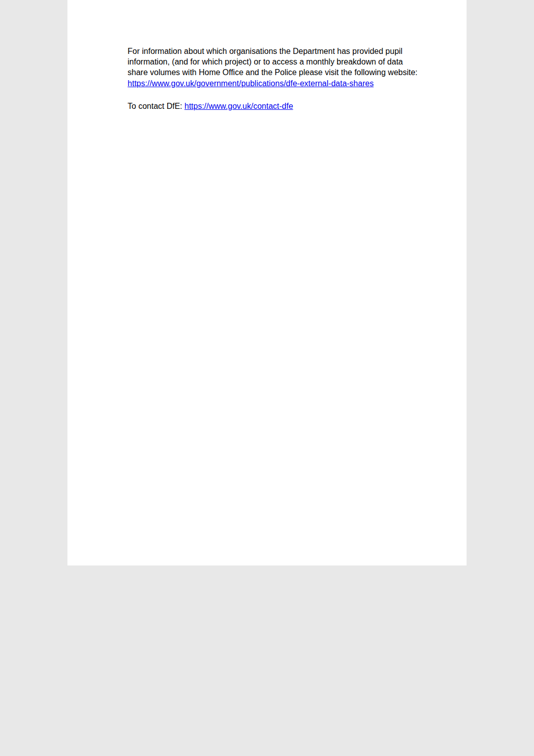For information about which organisations the Department has provided pupil information, (and for which project) or to access a monthly breakdown of data share volumes with Home Office and the Police please visit the following website: https://www.gov.uk/government/publications/dfe-external-data-shares
To contact DfE: https://www.gov.uk/contact-dfe